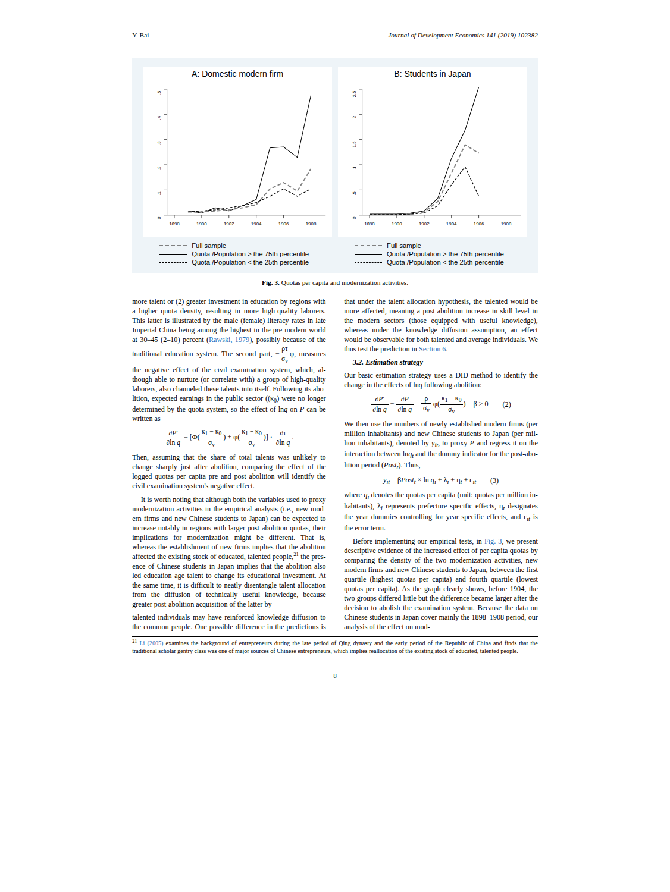Y. Bai Journal of Development Economics 141 (2019) 102382
A: Domestic modern firm
0 .1 .2 .3 .4 .5 1898 1900 1902 1904 1906 1908
B: Students in Japan
0 .5 1 1.5 2 2.5 1898 1900 1902 1904 1906 1908
Full sample
Quota /Population > the 75th percentile
Quota /Population < the 25th percentile
Full sample
Quota /Population > the 75th percentile
Quota /Population < the 25th percentile
Fig. 3. Quotas per capita and modernization activities.
more talent or (2) greater investment in education by regions with a higher quota density, resulting in more high-quality laborers. This latter is illustrated by the male (female) literacy rates in late Imperial China being among the highest in the pre-modern world at 30–45 (2–10) percent (Rawski, 1979), possibly because of the traditional education system. The second part, −ρτ σvφ, measures the negative effect of the civil examination system, which, although able to nurture (or correlate with) a group of high-quality laborers, also channeled these talents into itself. Following its abolition, expected earnings in the public sector ((κ0) were no longer determined by the quota system, so the effect of lnq on P can be written as
∂P′∂ln q = [Φ(κ1 − κ0 σv) + φ(κ1 − κ0 σv)] · ∂τ∂ln q.
Then, assuming that the share of total talents was unlikely to change sharply just after abolition, comparing the effect of the logged quotas per capita pre and post abolition will identify the civil examination system's negative effect.
It is worth noting that although both the variables used to proxy modernization activities in the empirical analysis (i.e., new modern firms and new Chinese students to Japan) can be expected to increase notably in regions with larger post-abolition quotas, their implications for modernization might be different. That is, whereas the establishment of new firms implies that the abolition affected the existing stock of educated, talented people,21 the presence of Chinese students in Japan implies that the abolition also led education age talent to change its educational investment. At the same time, it is difficult to neatly disentangle talent allocation from the diffusion of technically useful knowledge, because greater post-abolition acquisition of the latter by
talented individuals may have reinforced knowledge diffusion to the common people. One possible difference in the predictions is that under the talent allocation hypothesis, the talented would be more affected, meaning a post-abolition increase in skill level in the modern sectors (those equipped with useful knowledge), whereas under the knowledge diffusion assumption, an effect would be observable for both talented and average individuals. We thus test the prediction in Section 6.
3.2. Estimation strategy
Our basic estimation strategy uses a DID method to identify the change in the effects of lnq following abolition:
∂P′∂ln q − ∂P∂ln q = ρσv φ(κ1 − κ0 σv) = β > 0 (2)
We then use the numbers of newly established modern firms (per million inhabitants) and new Chinese students to Japan (per million inhabitants), denoted by yit, to proxy P and regress it on the interaction between lnqt and the dummy indicator for the post-abolition period (Postt). Thus,
yit = βPostt × ln qi + λi + ηt + εit (3)
where qi denotes the quotas per capita (unit: quotas per million inhabitants), λi represents prefecture specific effects, ηt designates the year dummies controlling for year specific effects, and εit is the error term.
Before implementing our empirical tests, in Fig. 3, we present descriptive evidence of the increased effect of per capita quotas by comparing the density of the two modernization activities, new modern firms and new Chinese students to Japan, between the first quartile (highest quotas per capita) and fourth quartile (lowest quotas per capita). As the graph clearly shows, before 1904, the two groups differed little but the difference became larger after the decision to abolish the examination system. Because the data on Chinese students in Japan cover mainly the 1898–1908 period, our analysis of the effect on mod-
21 Li (2005) examines the background of entrepreneurs during the late period of Qing dynasty and the early period of the Republic of China and finds that the traditional scholar gentry class was one of major sources of Chinese entrepreneurs, which implies reallocation of the existing stock of educated, talented people.
8